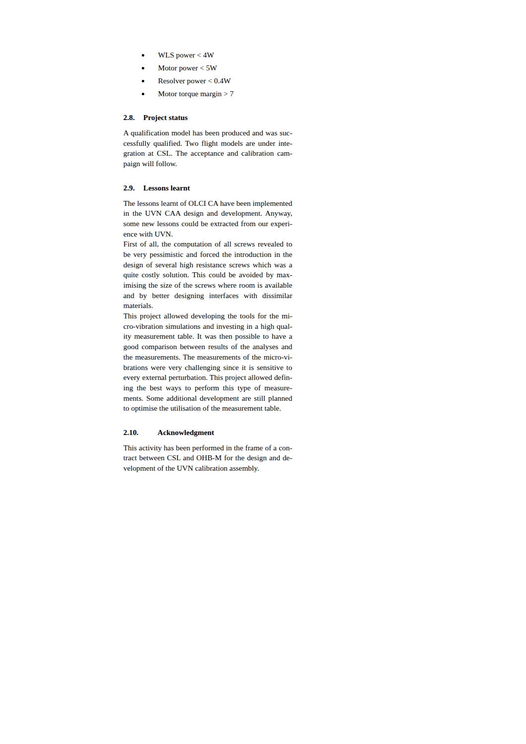WLS power < 4W
Motor power < 5W
Resolver power < 0.4W
Motor torque margin > 7
2.8. Project status
A qualification model has been produced and was successfully qualified. Two flight models are under integration at CSL. The acceptance and calibration campaign will follow.
2.9. Lessons learnt
The lessons learnt of OLCI CA have been implemented in the UVN CAA design and development. Anyway, some new lessons could be extracted from our experience with UVN.
First of all, the computation of all screws revealed to be very pessimistic and forced the introduction in the design of several high resistance screws which was a quite costly solution. This could be avoided by maximising the size of the screws where room is available and by better designing interfaces with dissimilar materials.
This project allowed developing the tools for the micro-vibration simulations and investing in a high quality measurement table. It was then possible to have a good comparison between results of the analyses and the measurements. The measurements of the micro-vibrations were very challenging since it is sensitive to every external perturbation. This project allowed defining the best ways to perform this type of measurements. Some additional development are still planned to optimise the utilisation of the measurement table.
2.10. Acknowledgment
This activity has been performed in the frame of a contract between CSL and OHB-M for the design and development of the UVN calibration assembly.